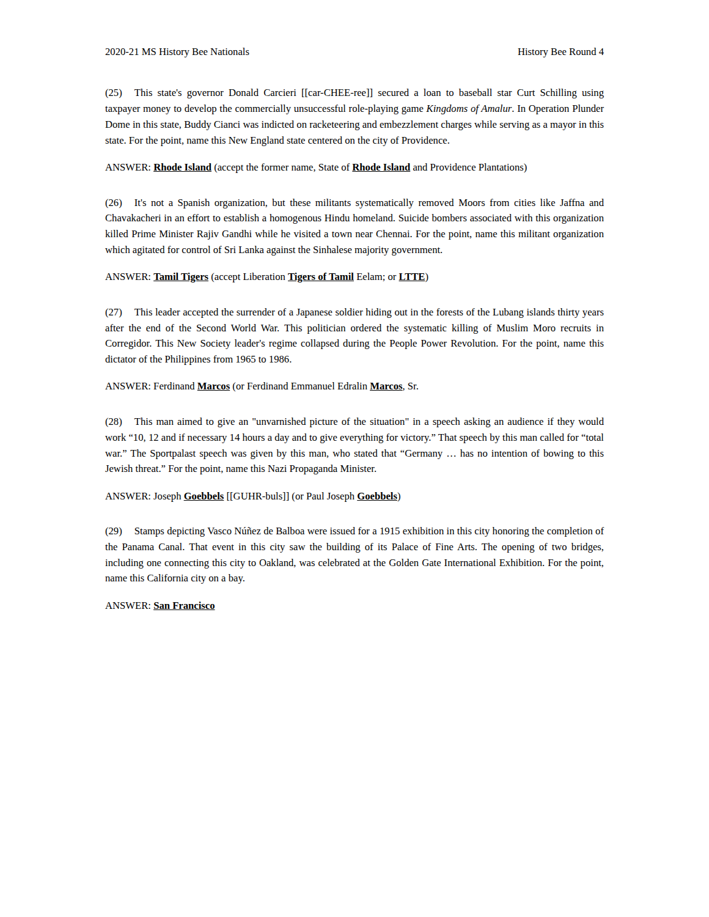2020-21 MS History Bee Nationals History Bee Round 4
(25) This state's governor Donald Carcieri [[car-CHEE-ree]] secured a loan to baseball star Curt Schilling using taxpayer money to develop the commercially unsuccessful role-playing game Kingdoms of Amalur. In Operation Plunder Dome in this state, Buddy Cianci was indicted on racketeering and embezzlement charges while serving as a mayor in this state. For the point, name this New England state centered on the city of Providence.
ANSWER: Rhode Island (accept the former name, State of Rhode Island and Providence Plantations)
(26) It's not a Spanish organization, but these militants systematically removed Moors from cities like Jaffna and Chavakacheri in an effort to establish a homogenous Hindu homeland. Suicide bombers associated with this organization killed Prime Minister Rajiv Gandhi while he visited a town near Chennai. For the point, name this militant organization which agitated for control of Sri Lanka against the Sinhalese majority government.
ANSWER: Tamil Tigers (accept Liberation Tigers of Tamil Eelam; or LTTE)
(27) This leader accepted the surrender of a Japanese soldier hiding out in the forests of the Lubang islands thirty years after the end of the Second World War. This politician ordered the systematic killing of Muslim Moro recruits in Corregidor. This New Society leader's regime collapsed during the People Power Revolution. For the point, name this dictator of the Philippines from 1965 to 1986.
ANSWER: Ferdinand Marcos (or Ferdinand Emmanuel Edralin Marcos, Sr.
(28) This man aimed to give an "unvarnished picture of the situation" in a speech asking an audience if they would work “10, 12 and if necessary 14 hours a day and to give everything for victory.” That speech by this man called for “total war.” The Sportpalast speech was given by this man, who stated that “Germany … has no intention of bowing to this Jewish threat.” For the point, name this Nazi Propaganda Minister.
ANSWER: Joseph Goebbels [[GUHR-buls]] (or Paul Joseph Goebbels)
(29) Stamps depicting Vasco Núñez de Balboa were issued for a 1915 exhibition in this city honoring the completion of the Panama Canal. That event in this city saw the building of its Palace of Fine Arts. The opening of two bridges, including one connecting this city to Oakland, was celebrated at the Golden Gate International Exhibition. For the point, name this California city on a bay.
ANSWER: San Francisco